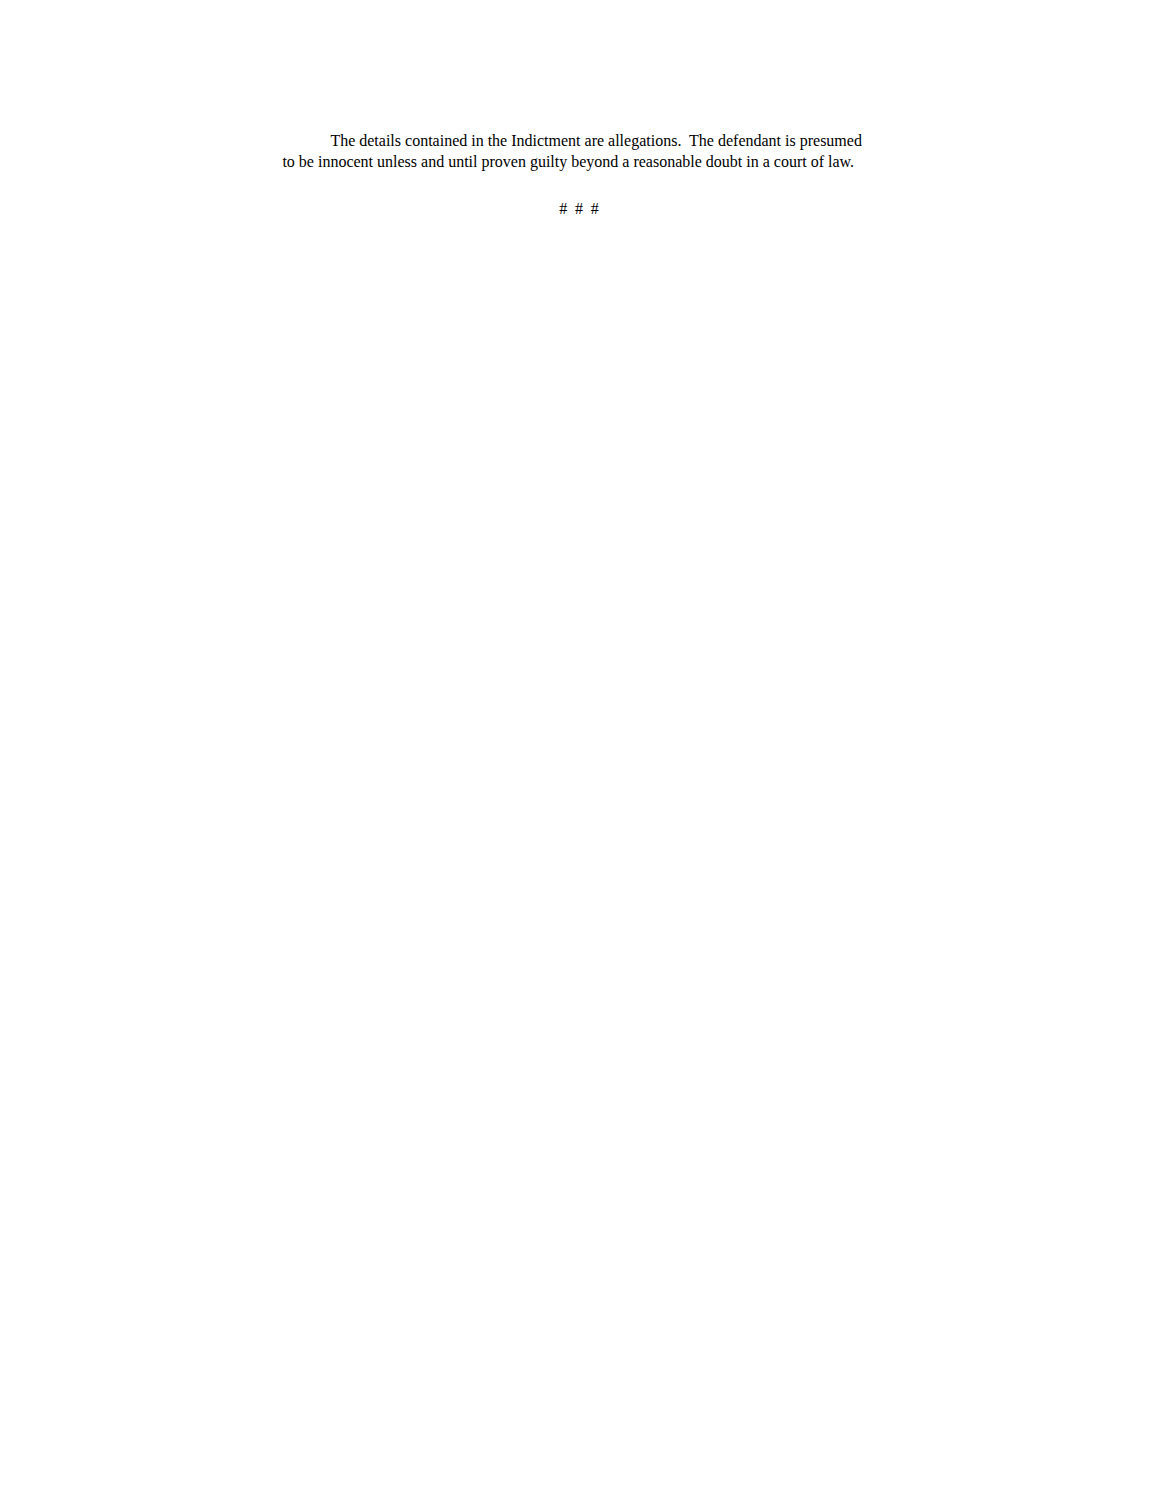The details contained in the Indictment are allegations. The defendant is presumed to be innocent unless and until proven guilty beyond a reasonable doubt in a court of law.
# # #